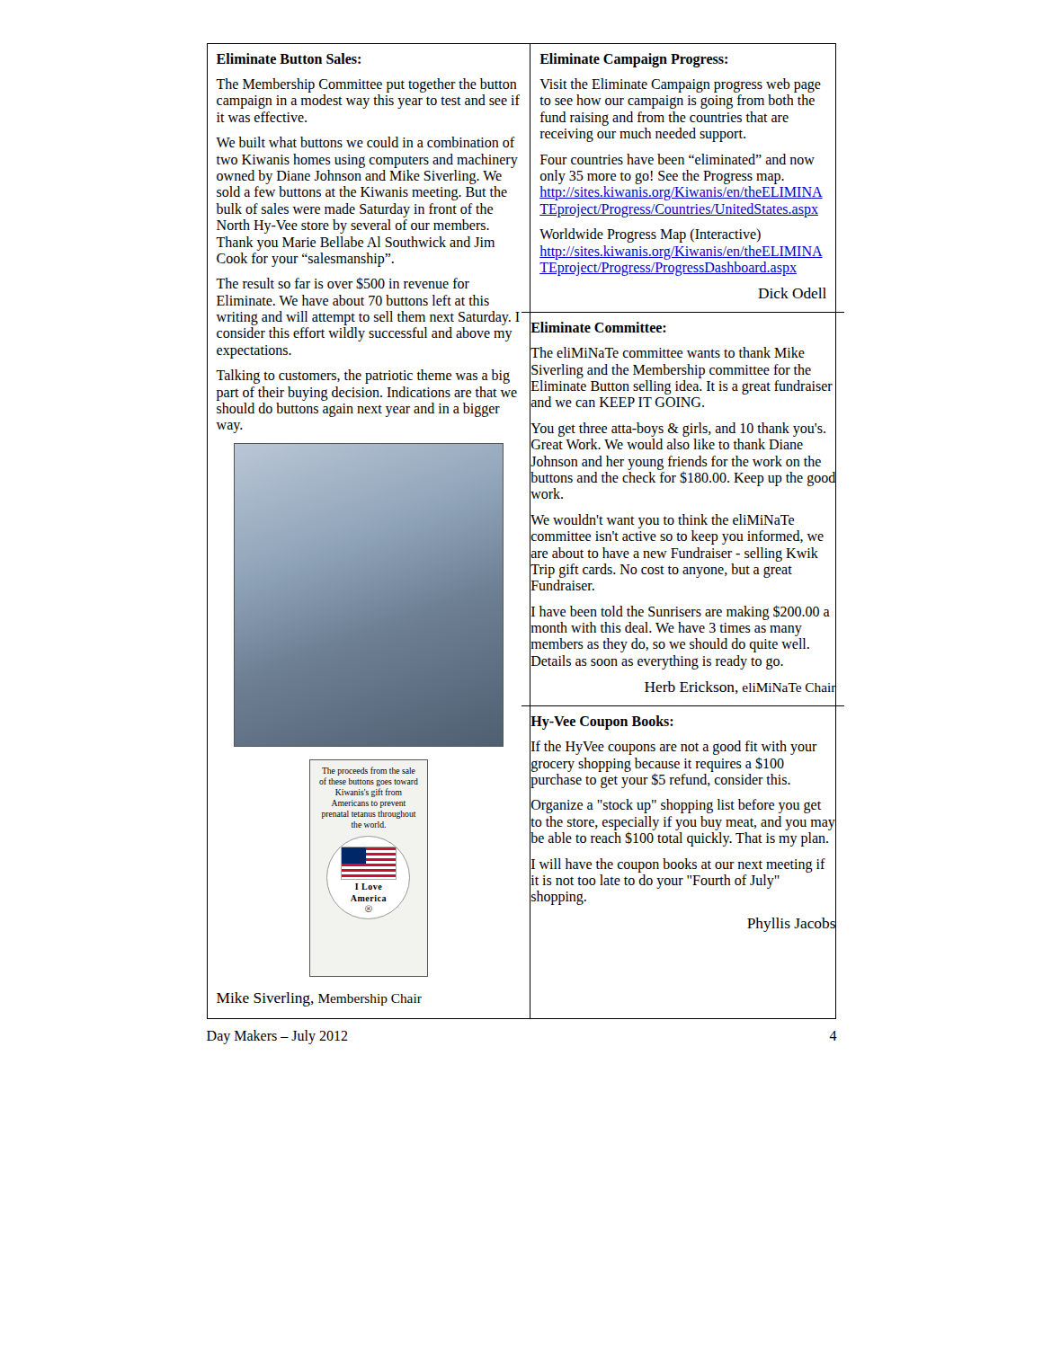| Eliminate Button Sales: The Membership Committee put together the button campaign in a modest way this year to test and see if it was effective. We built what buttons we could in a combination of two Kiwanis homes using computers and machinery owned by Diane Johnson and Mike Siverling. We sold a few buttons at the Kiwanis meeting. But the bulk of sales were made Saturday in front of the North Hy-Vee store by several of our members. Thank you Marie Bellabe Al Southwick and Jim Cook for your “salesmanship”. The result so far is over $500 in revenue for Eliminate. We have about 70 buttons left at this writing and will attempt to sell them next Saturday. I consider this effort wildly successful and above my expectations. Talking to customers, the patriotic theme was a big part of their buying decision. Indications are that we should do buttons again next year and in a bigger way. Photo of three Kiwanis members selling buttons at Hy-Vee The proceeds from the sale of these buttons goes toward Kiwanis's gift from Americans to prevent prenatal tetanus throughout the world. I Love America Ⓚ Mike Siverling, Membership Chair | Eliminate Campaign Progress: Visit the Eliminate Campaign progress web page to see how our campaign is going from both the fund raising and from the countries that are receiving our much needed support. Four countries have been “eliminated” and now only 35 more to go! See the Progress map. http://sites.kiwanis.org/Kiwanis/en/theELIMINATEproject/Progress/Countries/UnitedStates.aspx Worldwide Progress Map (Interactive) http://sites.kiwanis.org/Kiwanis/en/theELIMINATEproject/Progress/ProgressDashboard.aspx Dick Odell Eliminate Committee: The eliMiNaTe committee wants to thank Mike Siverling and the Membership committee for the Eliminate Button selling idea. It is a great fundraiser and we can KEEP IT GOING. You get three atta-boys & girls, and 10 thank you's. Great Work. We would also like to thank Diane Johnson and her young friends for the work on the buttons and the check for $180.00. Keep up the good work. We wouldn't want you to think the eliMiNaTe committee isn't active so to keep you informed, we are about to have a new Fundraiser - selling Kwik Trip gift cards. No cost to anyone, but a great Fundraiser. I have been told the Sunrisers are making $200.00 a month with this deal. We have 3 times as many members as they do, so we should do quite well. Details as soon as everything is ready to go. Herb Erickson, eliMiNaTe Chair Hy-Vee Coupon Books: If the HyVee coupons are not a good fit with your grocery shopping because it requires a $100 purchase to get your $5 refund, consider this. Organize a "stock up" shopping list before you get to the store, especially if you buy meat, and you may be able to reach $100 total quickly. That is my plan. I will have the coupon books at our next meeting if it is not too late to do your "Fourth of July" shopping. Phyllis Jacobs |
Day Makers – July 2012
4